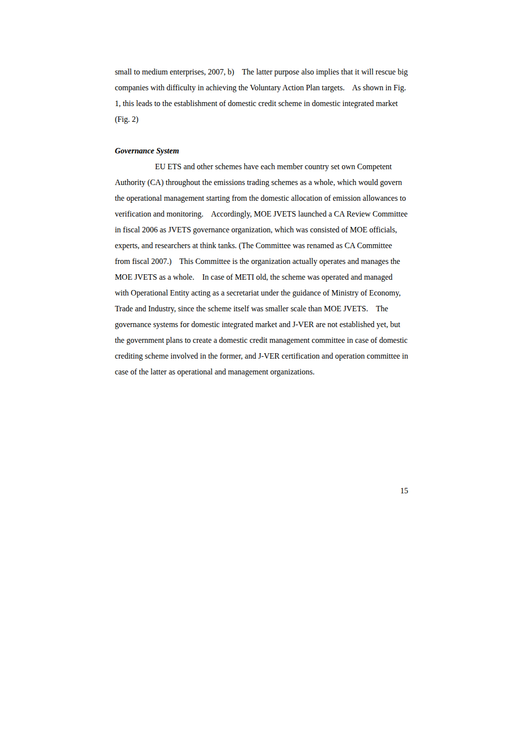small to medium enterprises, 2007, b) The latter purpose also implies that it will rescue big companies with difficulty in achieving the Voluntary Action Plan targets. As shown in Fig. 1, this leads to the establishment of domestic credit scheme in domestic integrated market (Fig. 2)
Governance System
EU ETS and other schemes have each member country set own Competent Authority (CA) throughout the emissions trading schemes as a whole, which would govern the operational management starting from the domestic allocation of emission allowances to verification and monitoring. Accordingly, MOE JVETS launched a CA Review Committee in fiscal 2006 as JVETS governance organization, which was consisted of MOE officials, experts, and researchers at think tanks. (The Committee was renamed as CA Committee from fiscal 2007.) This Committee is the organization actually operates and manages the MOE JVETS as a whole. In case of METI old, the scheme was operated and managed with Operational Entity acting as a secretariat under the guidance of Ministry of Economy, Trade and Industry, since the scheme itself was smaller scale than MOE JVETS. The governance systems for domestic integrated market and J-VER are not established yet, but the government plans to create a domestic credit management committee in case of domestic crediting scheme involved in the former, and J-VER certification and operation committee in case of the latter as operational and management organizations.
15